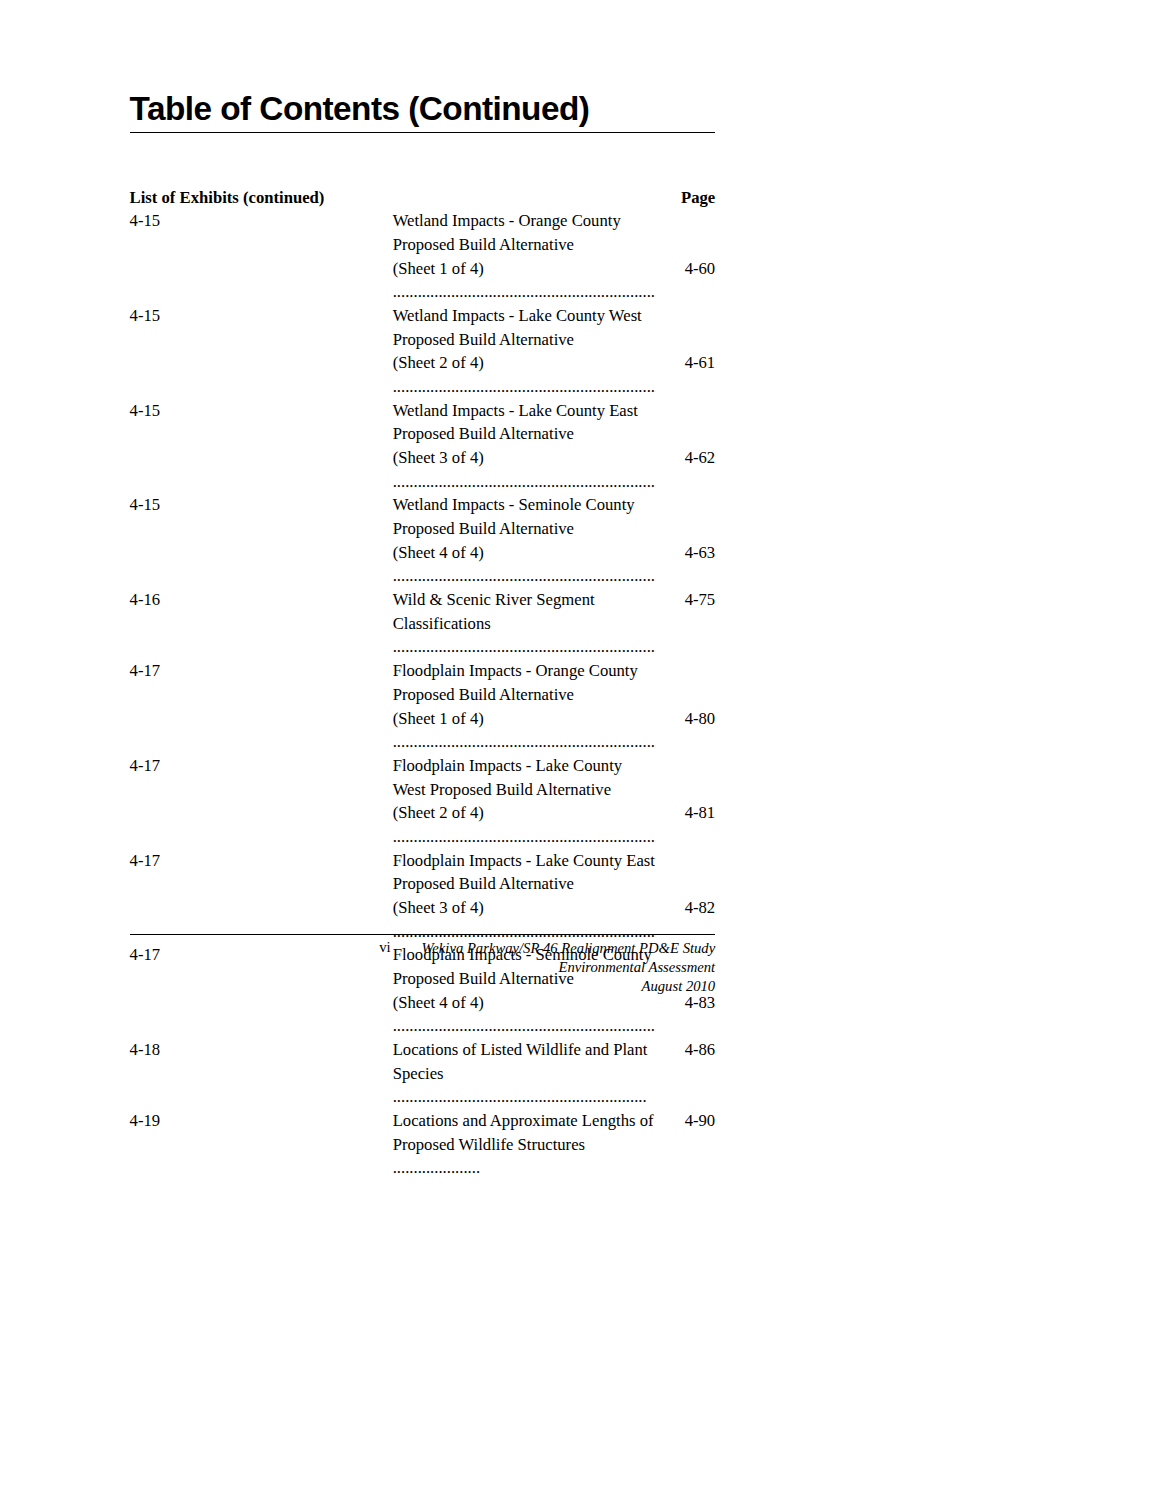Table of Contents (Continued)
| List of Exhibits (continued) | Page |
| 4-15 | Wetland Impacts - Orange County Proposed Build Alternative | |
| | (Sheet 1 of 4) ......................................................................................................................... | 4-60 |
| 4-15 | Wetland Impacts - Lake County West Proposed Build Alternative | |
| | (Sheet 2 of 4) ......................................................................................................................... | 4-61 |
| 4-15 | Wetland Impacts - Lake County East Proposed Build Alternative | |
| | (Sheet 3 of 4) ......................................................................................................................... | 4-62 |
| 4-15 | Wetland Impacts - Seminole County Proposed Build Alternative | |
| | (Sheet 4 of 4) ......................................................................................................................... | 4-63 |
| 4-16 | Wild & Scenic River Segment Classifications ................................................................ | 4-75 |
| 4-17 | Floodplain Impacts - Orange County Proposed Build Alternative | |
| | (Sheet 1 of 4) ......................................................................................................................... | 4-80 |
| 4-17 | Floodplain Impacts - Lake County West Proposed Build Alternative | |
| | (Sheet 2 of 4) ......................................................................................................................... | 4-81 |
| 4-17 | Floodplain Impacts - Lake County East Proposed Build Alternative | |
| | (Sheet 3 of 4) ......................................................................................................................... | 4-82 |
| 4-17 | Floodplain Impacts - Seminole County Proposed Build Alternative | |
| | (Sheet 4 of 4) ......................................................................................................................... | 4-83 |
| 4-18 | Locations of Listed Wildlife and Plant Species ............................................................. | 4-86 |
| 4-19 | Locations and Approximate Lengths of Proposed Wildlife Structures ..................... | 4-90 |
vi
Wekiva Parkway/SR 46 Realignment PD&E Study
Environmental Assessment
August 2010